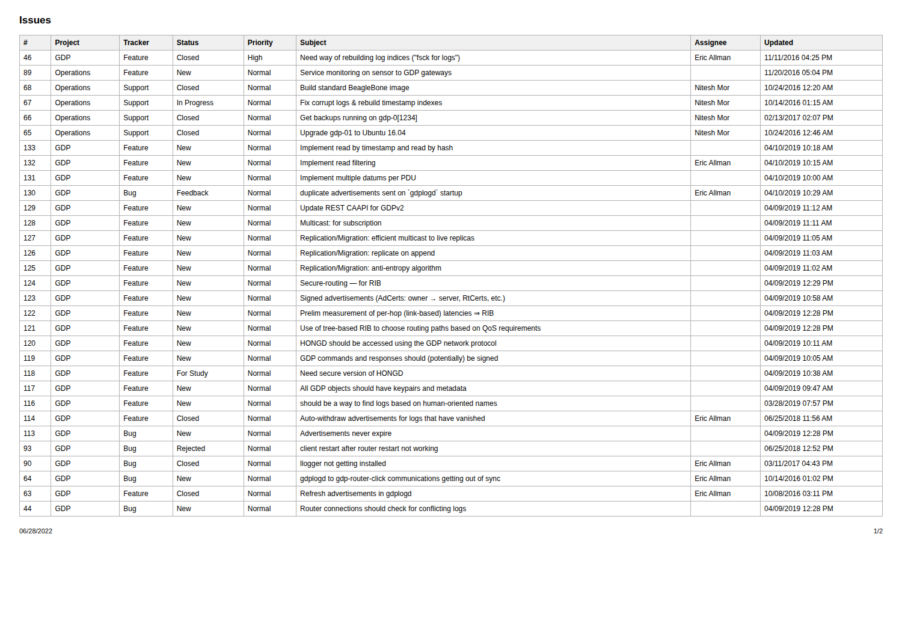Issues
| # | Project | Tracker | Status | Priority | Subject | Assignee | Updated |
| --- | --- | --- | --- | --- | --- | --- | --- |
| 46 | GDP | Feature | Closed | High | Need way of rebuilding log indices ("fsck for logs") | Eric Allman | 11/11/2016 04:25 PM |
| 89 | Operations | Feature | New | Normal | Service monitoring on sensor to GDP gateways | | 11/20/2016 05:04 PM |
| 68 | Operations | Support | Closed | Normal | Build standard BeagleBone image | Nitesh Mor | 10/24/2016 12:20 AM |
| 67 | Operations | Support | In Progress | Normal | Fix corrupt logs & rebuild timestamp indexes | Nitesh Mor | 10/14/2016 01:15 AM |
| 66 | Operations | Support | Closed | Normal | Get backups running on gdp-0[1234] | Nitesh Mor | 02/13/2017 02:07 PM |
| 65 | Operations | Support | Closed | Normal | Upgrade gdp-01 to Ubuntu 16.04 | Nitesh Mor | 10/24/2016 12:46 AM |
| 133 | GDP | Feature | New | Normal | Implement read by timestamp and read by hash | | 04/10/2019 10:18 AM |
| 132 | GDP | Feature | New | Normal | Implement read filtering | Eric Allman | 04/10/2019 10:15 AM |
| 131 | GDP | Feature | New | Normal | Implement multiple datums per PDU | | 04/10/2019 10:00 AM |
| 130 | GDP | Bug | Feedback | Normal | duplicate advertisements sent on `gdplogd` startup | Eric Allman | 04/10/2019 10:29 AM |
| 129 | GDP | Feature | New | Normal | Update REST CAAPI for GDPv2 | | 04/09/2019 11:12 AM |
| 128 | GDP | Feature | New | Normal | Multicast: for subscription | | 04/09/2019 11:11 AM |
| 127 | GDP | Feature | New | Normal | Replication/Migration: efficient multicast to live replicas | | 04/09/2019 11:05 AM |
| 126 | GDP | Feature | New | Normal | Replication/Migration: replicate on append | | 04/09/2019 11:03 AM |
| 125 | GDP | Feature | New | Normal | Replication/Migration: anti-entropy algorithm | | 04/09/2019 11:02 AM |
| 124 | GDP | Feature | New | Normal | Secure-routing — for RIB | | 04/09/2019 12:29 PM |
| 123 | GDP | Feature | New | Normal | Signed advertisements (AdCerts: owner → server, RtCerts, etc.) | | 04/09/2019 10:58 AM |
| 122 | GDP | Feature | New | Normal | Prelim measurement of per-hop (link-based) latencies ⇒ RIB | | 04/09/2019 12:28 PM |
| 121 | GDP | Feature | New | Normal | Use of tree-based RIB to choose routing paths based on QoS requirements | | 04/09/2019 12:28 PM |
| 120 | GDP | Feature | New | Normal | HONGD should be accessed using the GDP network protocol | | 04/09/2019 10:11 AM |
| 119 | GDP | Feature | New | Normal | GDP commands and responses should (potentially) be signed | | 04/09/2019 10:05 AM |
| 118 | GDP | Feature | For Study | Normal | Need secure version of HONGD | | 04/09/2019 10:38 AM |
| 117 | GDP | Feature | New | Normal | All GDP objects should have keypairs and metadata | | 04/09/2019 09:47 AM |
| 116 | GDP | Feature | New | Normal | should be a way to find logs based on human-oriented names | | 03/28/2019 07:57 PM |
| 114 | GDP | Feature | Closed | Normal | Auto-withdraw advertisements for logs that have vanished | Eric Allman | 06/25/2018 11:56 AM |
| 113 | GDP | Bug | New | Normal | Advertisements never expire | | 04/09/2019 12:28 PM |
| 93 | GDP | Bug | Rejected | Normal | client restart after router restart not working | | 06/25/2018 12:52 PM |
| 90 | GDP | Bug | Closed | Normal | llogger not getting installed | Eric Allman | 03/11/2017 04:43 PM |
| 64 | GDP | Bug | New | Normal | gdplogd to gdp-router-click communications getting out of sync | Eric Allman | 10/14/2016 01:02 PM |
| 63 | GDP | Feature | Closed | Normal | Refresh advertisements in gdplogd | Eric Allman | 10/08/2016 03:11 PM |
| 44 | GDP | Bug | New | Normal | Router connections should check for conflicting logs | | 04/09/2019 12:28 PM |
06/28/2022 1/2